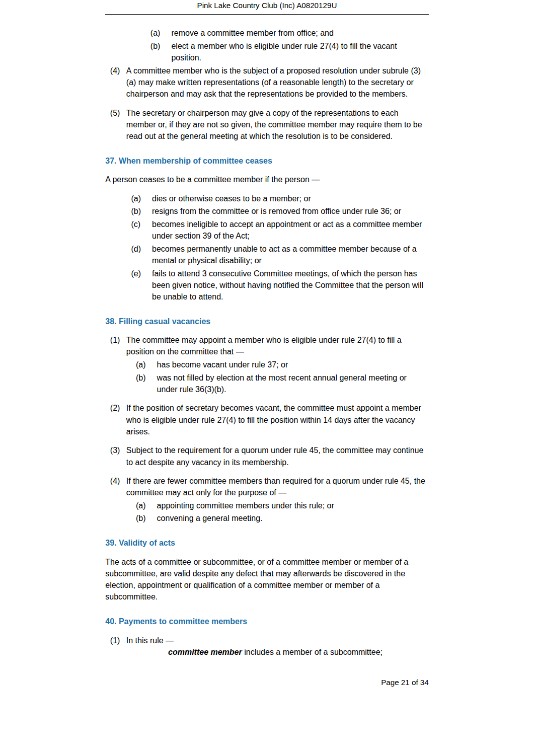Pink Lake Country Club (Inc) A0820129U
(a) remove a committee member from office; and
(b) elect a member who is eligible under rule 27(4) to fill the vacant position.
(4) A committee member who is the subject of a proposed resolution under subrule (3)(a) may make written representations (of a reasonable length) to the secretary or chairperson and may ask that the representations be provided to the members.
(5) The secretary or chairperson may give a copy of the representations to each member or, if they are not so given, the committee member may require them to be read out at the general meeting at which the resolution is to be considered.
37. When membership of committee ceases
A person ceases to be a committee member if the person —
(a) dies or otherwise ceases to be a member; or
(b) resigns from the committee or is removed from office under rule 36; or
(c) becomes ineligible to accept an appointment or act as a committee member under section 39 of the Act;
(d) becomes permanently unable to act as a committee member because of a mental or physical disability; or
(e) fails to attend 3 consecutive Committee meetings, of which the person has been given notice, without having notified the Committee that the person will be unable to attend.
38. Filling casual vacancies
(1) The committee may appoint a member who is eligible under rule 27(4) to fill a position on the committee that —
(a) has become vacant under rule 37; or
(b) was not filled by election at the most recent annual general meeting or under rule 36(3)(b).
(2) If the position of secretary becomes vacant, the committee must appoint a member who is eligible under rule 27(4) to fill the position within 14 days after the vacancy arises.
(3) Subject to the requirement for a quorum under rule 45, the committee may continue to act despite any vacancy in its membership.
(4) If there are fewer committee members than required for a quorum under rule 45, the committee may act only for the purpose of —
(a) appointing committee members under this rule; or
(b) convening a general meeting.
39. Validity of acts
The acts of a committee or subcommittee, or of a committee member or member of a subcommittee, are valid despite any defect that may afterwards be discovered in the election, appointment or qualification of a committee member or member of a subcommittee.
40. Payments to committee members
(1) In this rule —
committee member includes a member of a subcommittee;
Page 21 of 34